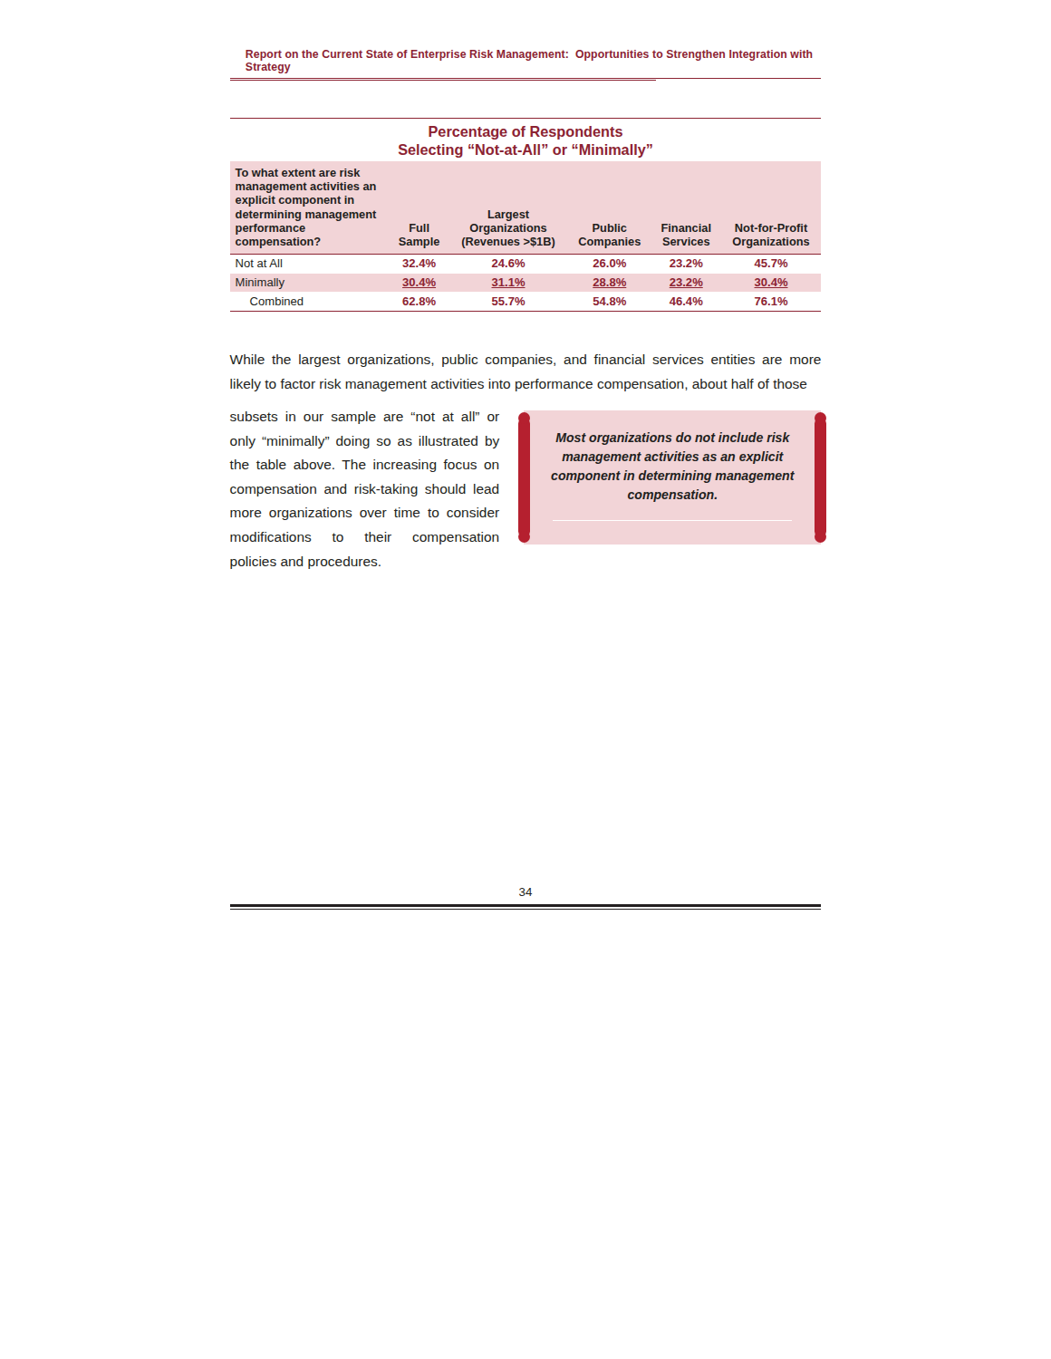Report on the Current State of Enterprise Risk Management: Opportunities to Strengthen Integration with Strategy
| Percentage of Respondents Selecting “Not-at-All” or “Minimally” |
| --- |
| To what extent are risk management activities an explicit component in determining management performance compensation? | Full Sample | Largest Organizations (Revenues >$1B) | Public Companies | Financial Services | Not-for-Profit Organizations |
| Not at All | 32.4% | 24.6% | 26.0% | 23.2% | 45.7% |
| Minimally | 30.4% | 31.1% | 28.8% | 23.2% | 30.4% |
| Combined | 62.8% | 55.7% | 54.8% | 46.4% | 76.1% |
While the largest organizations, public companies, and financial services entities are more likely to factor risk management activities into performance compensation, about half of those
Most organizations do not include risk management activities as an explicit component in determining management compensation.
subsets in our sample are “not at all” or only “minimally” doing so as illustrated by the table above. The increasing focus on compensation and risk-taking should lead more organizations over time to consider modifications to their compensation policies and procedures.
34